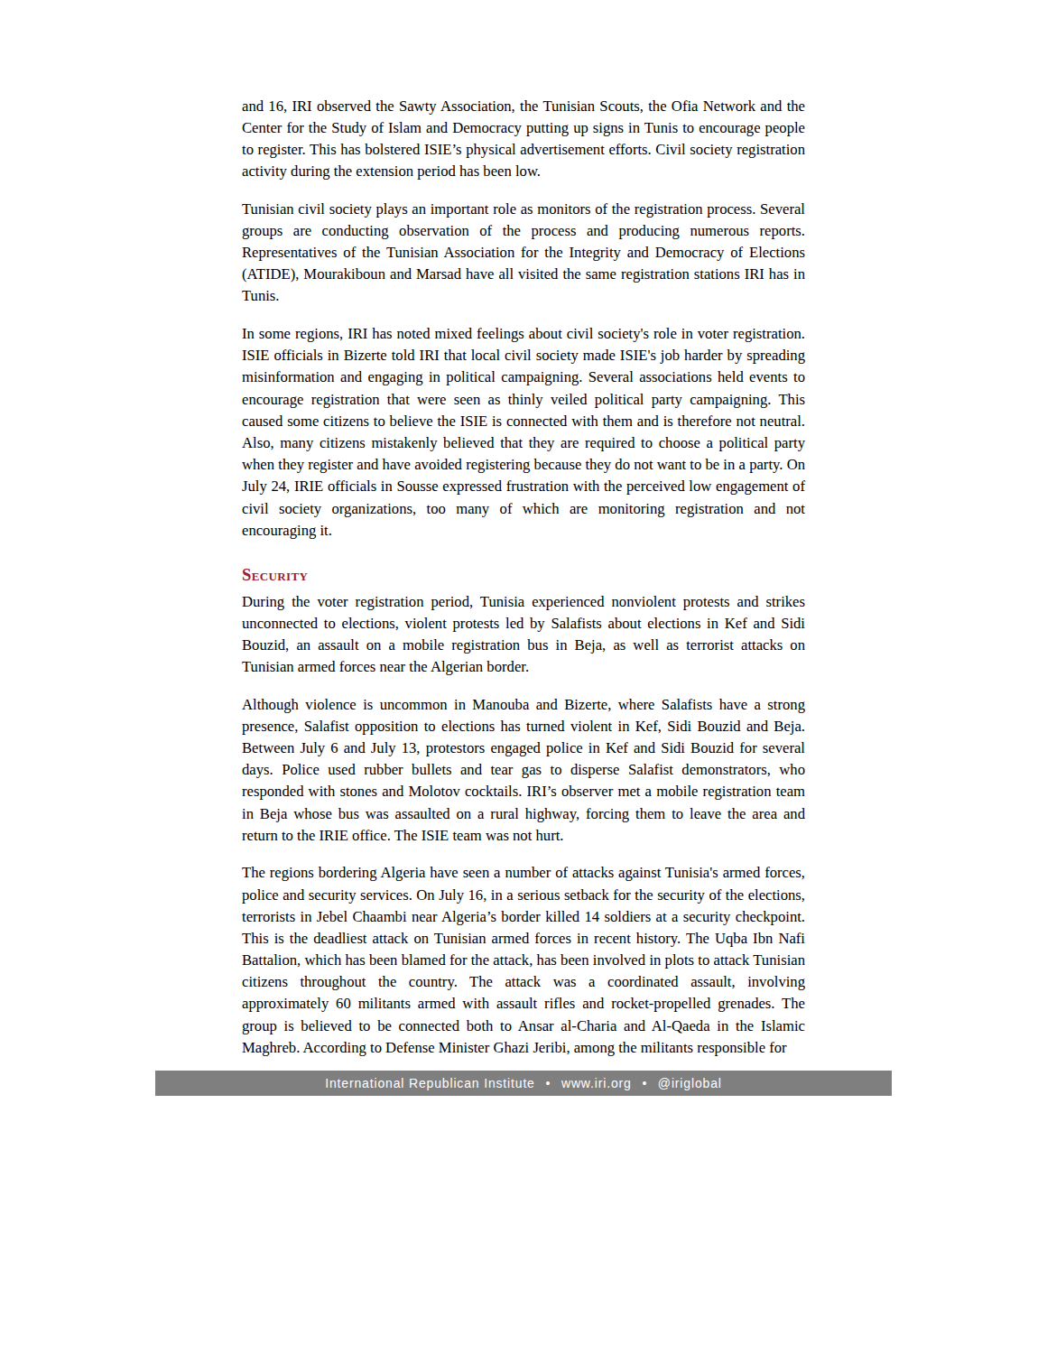and 16, IRI observed the Sawty Association, the Tunisian Scouts, the Ofia Network and the Center for the Study of Islam and Democracy putting up signs in Tunis to encourage people to register. This has bolstered ISIE’s physical advertisement efforts. Civil society registration activity during the extension period has been low.
Tunisian civil society plays an important role as monitors of the registration process. Several groups are conducting observation of the process and producing numerous reports. Representatives of the Tunisian Association for the Integrity and Democracy of Elections (ATIDE), Mourakiboun and Marsad have all visited the same registration stations IRI has in Tunis.
In some regions, IRI has noted mixed feelings about civil society's role in voter registration. ISIE officials in Bizerte told IRI that local civil society made ISIE's job harder by spreading misinformation and engaging in political campaigning. Several associations held events to encourage registration that were seen as thinly veiled political party campaigning. This caused some citizens to believe the ISIE is connected with them and is therefore not neutral. Also, many citizens mistakenly believed that they are required to choose a political party when they register and have avoided registering because they do not want to be in a party. On July 24, IRIE officials in Sousse expressed frustration with the perceived low engagement of civil society organizations, too many of which are monitoring registration and not encouraging it.
Security
During the voter registration period, Tunisia experienced nonviolent protests and strikes unconnected to elections, violent protests led by Salafists about elections in Kef and Sidi Bouzid, an assault on a mobile registration bus in Beja, as well as terrorist attacks on Tunisian armed forces near the Algerian border.
Although violence is uncommon in Manouba and Bizerte, where Salafists have a strong presence, Salafist opposition to elections has turned violent in Kef, Sidi Bouzid and Beja. Between July 6 and July 13, protestors engaged police in Kef and Sidi Bouzid for several days. Police used rubber bullets and tear gas to disperse Salafist demonstrators, who responded with stones and Molotov cocktails. IRI’s observer met a mobile registration team in Beja whose bus was assaulted on a rural highway, forcing them to leave the area and return to the IRIE office. The ISIE team was not hurt.
The regions bordering Algeria have seen a number of attacks against Tunisia's armed forces, police and security services. On July 16, in a serious setback for the security of the elections, terrorists in Jebel Chaambi near Algeria’s border killed 14 soldiers at a security checkpoint. This is the deadliest attack on Tunisian armed forces in recent history. The Uqba Ibn Nafi Battalion, which has been blamed for the attack, has been involved in plots to attack Tunisian citizens throughout the country. The attack was a coordinated assault, involving approximately 60 militants armed with assault rifles and rocket-propelled grenades. The group is believed to be connected both to Ansar al-Charia and Al-Qaeda in the Islamic Maghreb. According to Defense Minister Ghazi Jeribi, among the militants responsible for
International Republican Institute • www.iri.org • @iriglobal